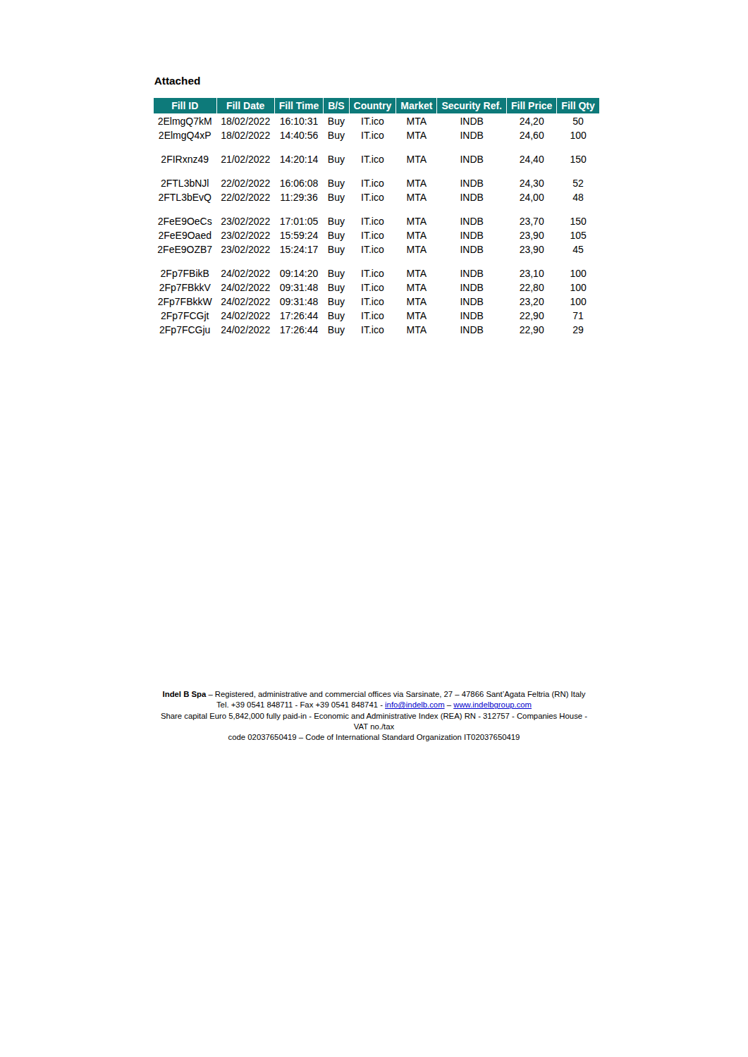Attached
| Fill ID | Fill Date | Fill Time | B/S | Country | Market | Security Ref. | Fill Price | Fill Qty |
| --- | --- | --- | --- | --- | --- | --- | --- | --- |
| 2ElmgQ7kM | 18/02/2022 | 16:10:31 | Buy | IT.ico | MTA | INDB | 24,20 | 50 |
| 2ElmgQ4xP | 18/02/2022 | 14:40:56 | Buy | IT.ico | MTA | INDB | 24,60 | 100 |
| 2FIRxnz49 | 21/02/2022 | 14:20:14 | Buy | IT.ico | MTA | INDB | 24,40 | 150 |
| 2FTL3bNJl | 22/02/2022 | 16:06:08 | Buy | IT.ico | MTA | INDB | 24,30 | 52 |
| 2FTL3bEvQ | 22/02/2022 | 11:29:36 | Buy | IT.ico | MTA | INDB | 24,00 | 48 |
| 2FeE9OeCs | 23/02/2022 | 17:01:05 | Buy | IT.ico | MTA | INDB | 23,70 | 150 |
| 2FeE9Oaed | 23/02/2022 | 15:59:24 | Buy | IT.ico | MTA | INDB | 23,90 | 105 |
| 2FeE9OZB7 | 23/02/2022 | 15:24:17 | Buy | IT.ico | MTA | INDB | 23,90 | 45 |
| 2Fp7FBikB | 24/02/2022 | 09:14:20 | Buy | IT.ico | MTA | INDB | 23,10 | 100 |
| 2Fp7FBkkV | 24/02/2022 | 09:31:48 | Buy | IT.ico | MTA | INDB | 22,80 | 100 |
| 2Fp7FBkkW | 24/02/2022 | 09:31:48 | Buy | IT.ico | MTA | INDB | 23,20 | 100 |
| 2Fp7FCGjt | 24/02/2022 | 17:26:44 | Buy | IT.ico | MTA | INDB | 22,90 | 71 |
| 2Fp7FCGju | 24/02/2022 | 17:26:44 | Buy | IT.ico | MTA | INDB | 22,90 | 29 |
Indel B Spa – Registered, administrative and commercial offices via Sarsinate, 27 – 47866 Sant’Agata Feltria (RN) Italy
Tel. +39 0541 848711 - Fax +39 0541 848741 - info@indelb.com – www.indelbgroup.com
Share capital Euro 5,842,000 fully paid-in - Economic and Administrative Index (REA) RN - 312757 - Companies House - VAT no./tax
code 02037650419 – Code of International Standard Organization IT02037650419